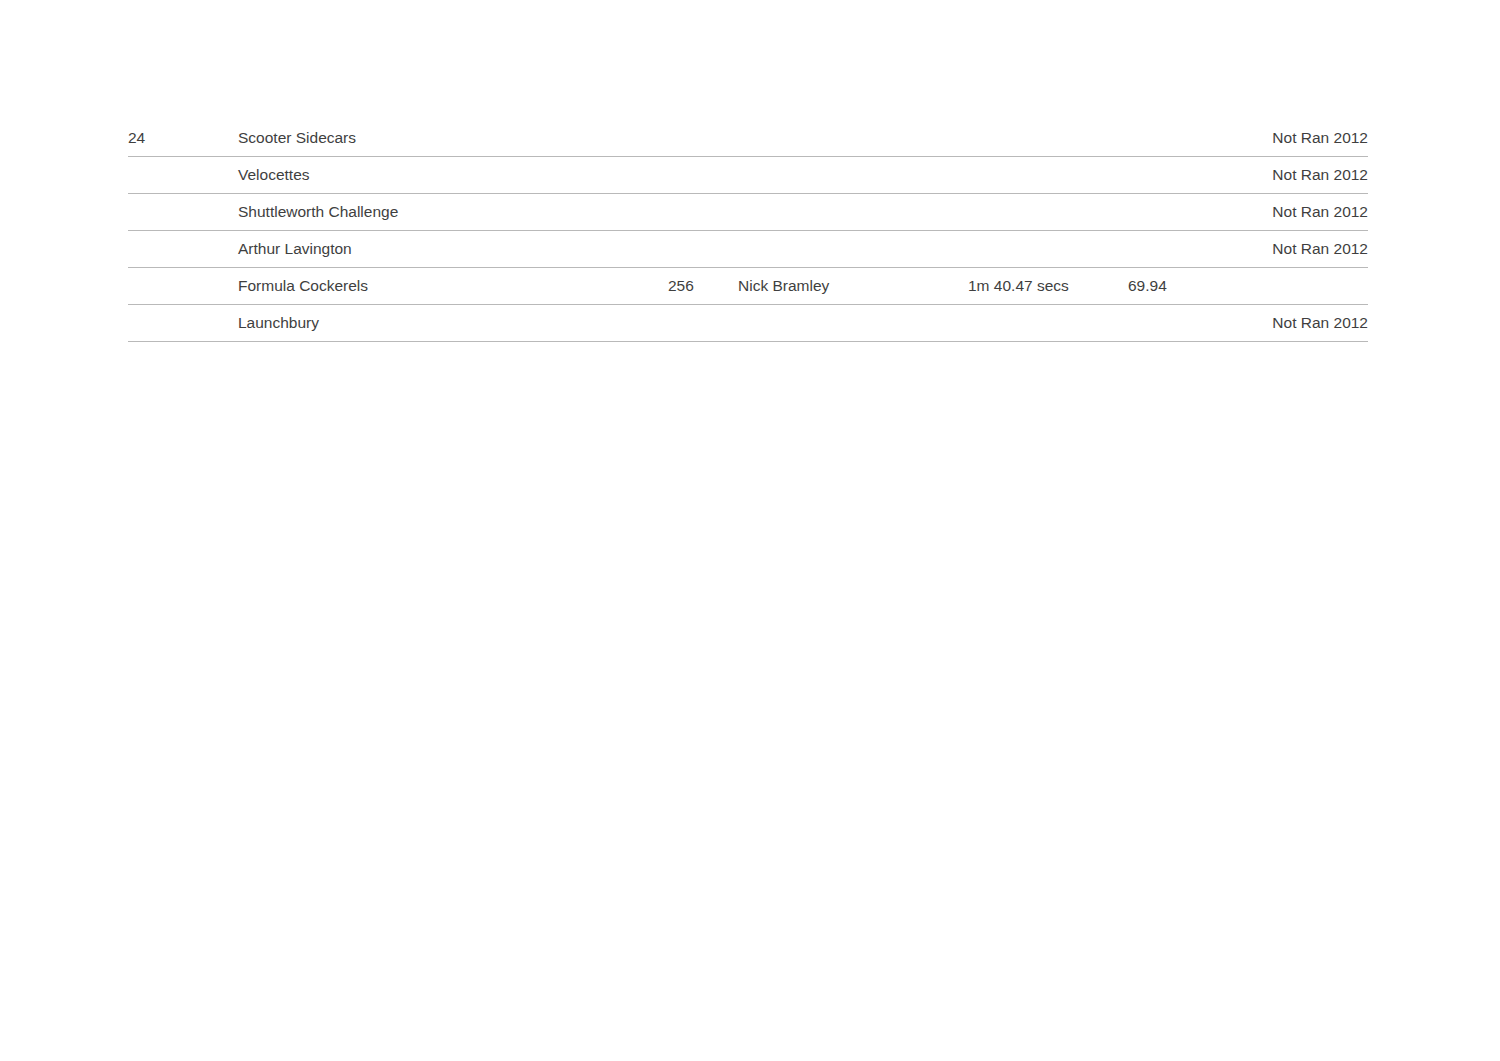| 24 | Scooter Sidecars | | | | | Not Ran 2012 |
| | Velocettes | | | | | Not Ran 2012 |
| | Shuttleworth Challenge | | | | | Not Ran 2012 |
| | Arthur Lavington | | | | | Not Ran 2012 |
| | Formula Cockerels | 256 | Nick Bramley | 1m 40.47 secs | 69.94 | |
| | Launchbury | | | | | Not Ran 2012 |